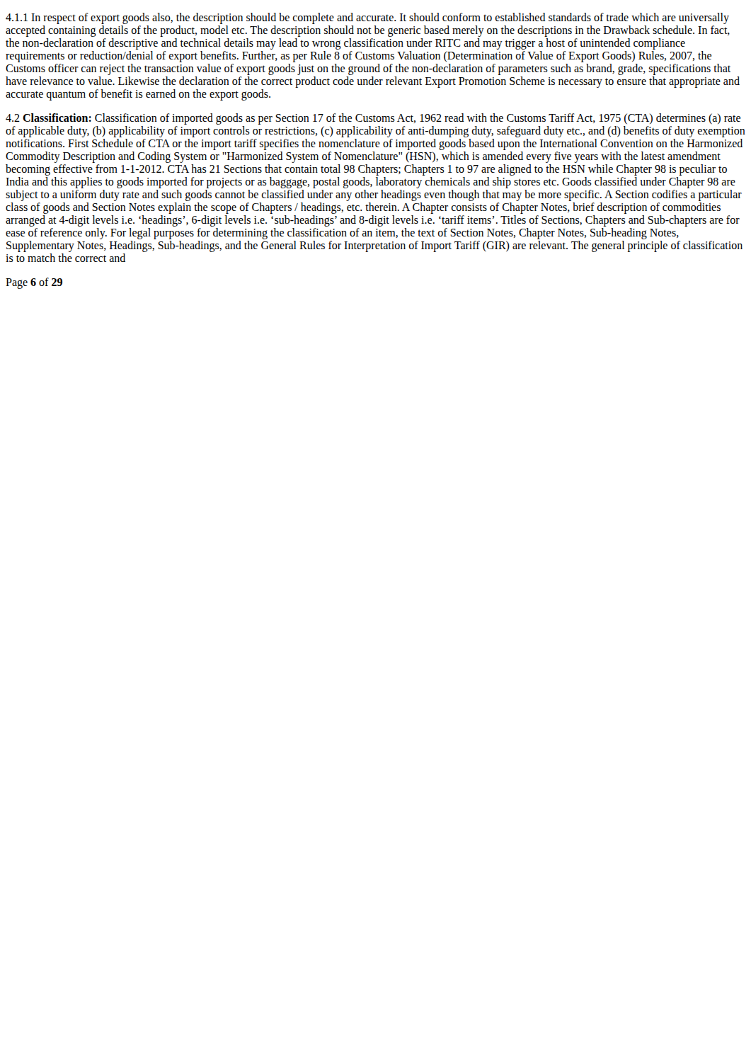4.1.1 In respect of export goods also, the description should be complete and accurate. It should conform to established standards of trade which are universally accepted containing details of the product, model etc. The description should not be generic based merely on the descriptions in the Drawback schedule. In fact, the non-declaration of descriptive and technical details may lead to wrong classification under RITC and may trigger a host of unintended compliance requirements or reduction/denial of export benefits. Further, as per Rule 8 of Customs Valuation (Determination of Value of Export Goods) Rules, 2007, the Customs officer can reject the transaction value of export goods just on the ground of the non-declaration of parameters such as brand, grade, specifications that have relevance to value. Likewise the declaration of the correct product code under relevant Export Promotion Scheme is necessary to ensure that appropriate and accurate quantum of benefit is earned on the export goods.
4.2 Classification: Classification of imported goods as per Section 17 of the Customs Act, 1962 read with the Customs Tariff Act, 1975 (CTA) determines (a) rate of applicable duty, (b) applicability of import controls or restrictions, (c) applicability of anti-dumping duty, safeguard duty etc., and (d) benefits of duty exemption notifications. First Schedule of CTA or the import tariff specifies the nomenclature of imported goods based upon the International Convention on the Harmonized Commodity Description and Coding System or "Harmonized System of Nomenclature" (HSN), which is amended every five years with the latest amendment becoming effective from 1-1-2012. CTA has 21 Sections that contain total 98 Chapters; Chapters 1 to 97 are aligned to the HSN while Chapter 98 is peculiar to India and this applies to goods imported for projects or as baggage, postal goods, laboratory chemicals and ship stores etc. Goods classified under Chapter 98 are subject to a uniform duty rate and such goods cannot be classified under any other headings even though that may be more specific. A Section codifies a particular class of goods and Section Notes explain the scope of Chapters / headings, etc. therein. A Chapter consists of Chapter Notes, brief description of commodities arranged at 4-digit levels i.e. ‘headings’, 6-digit levels i.e. ‘sub-headings’ and 8-digit levels i.e. ‘tariff items’. Titles of Sections, Chapters and Sub-chapters are for ease of reference only. For legal purposes for determining the classification of an item, the text of Section Notes, Chapter Notes, Sub-heading Notes, Supplementary Notes, Headings, Sub-headings, and the General Rules for Interpretation of Import Tariff (GIR) are relevant. The general principle of classification is to match the correct and
Page 6 of 29